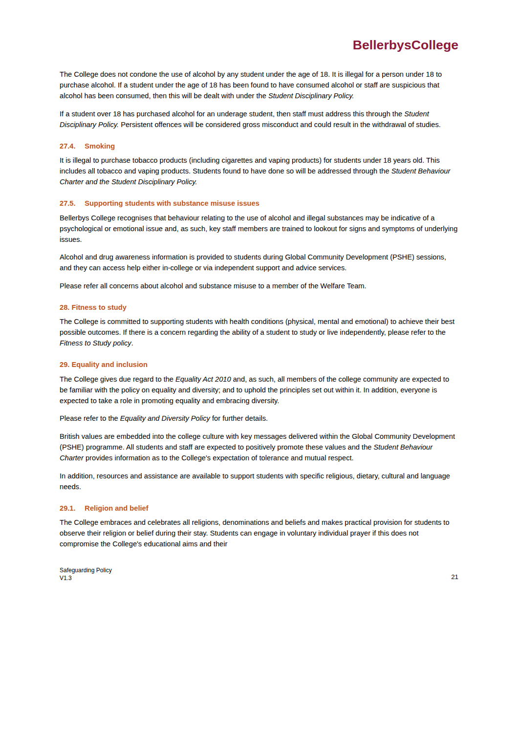Bellerbys College
The College does not condone the use of alcohol by any student under the age of 18. It is illegal for a person under 18 to purchase alcohol. If a student under the age of 18 has been found to have consumed alcohol or staff are suspicious that alcohol has been consumed, then this will be dealt with under the Student Disciplinary Policy.
If a student over 18 has purchased alcohol for an underage student, then staff must address this through the Student Disciplinary Policy. Persistent offences will be considered gross misconduct and could result in the withdrawal of studies.
27.4. Smoking
It is illegal to purchase tobacco products (including cigarettes and vaping products) for students under 18 years old. This includes all tobacco and vaping products. Students found to have done so will be addressed through the Student Behaviour Charter and the Student Disciplinary Policy.
27.5. Supporting students with substance misuse issues
Bellerbys College recognises that behaviour relating to the use of alcohol and illegal substances may be indicative of a psychological or emotional issue and, as such, key staff members are trained to lookout for signs and symptoms of underlying issues.
Alcohol and drug awareness information is provided to students during Global Community Development (PSHE) sessions, and they can access help either in-college or via independent support and advice services.
Please refer all concerns about alcohol and substance misuse to a member of the Welfare Team.
28. Fitness to study
The College is committed to supporting students with health conditions (physical, mental and emotional) to achieve their best possible outcomes. If there is a concern regarding the ability of a student to study or live independently, please refer to the Fitness to Study policy.
29. Equality and inclusion
The College gives due regard to the Equality Act 2010 and, as such, all members of the college community are expected to be familiar with the policy on equality and diversity; and to uphold the principles set out within it. In addition, everyone is expected to take a role in promoting equality and embracing diversity.
Please refer to the Equality and Diversity Policy for further details.
British values are embedded into the college culture with key messages delivered within the Global Community Development (PSHE) programme. All students and staff are expected to positively promote these values and the Student Behaviour Charter provides information as to the College's expectation of tolerance and mutual respect.
In addition, resources and assistance are available to support students with specific religious, dietary, cultural and language needs.
29.1. Religion and belief
The College embraces and celebrates all religions, denominations and beliefs and makes practical provision for students to observe their religion or belief during their stay. Students can engage in voluntary individual prayer if this does not compromise the College's educational aims and their
Safeguarding Policy
V1.3
21